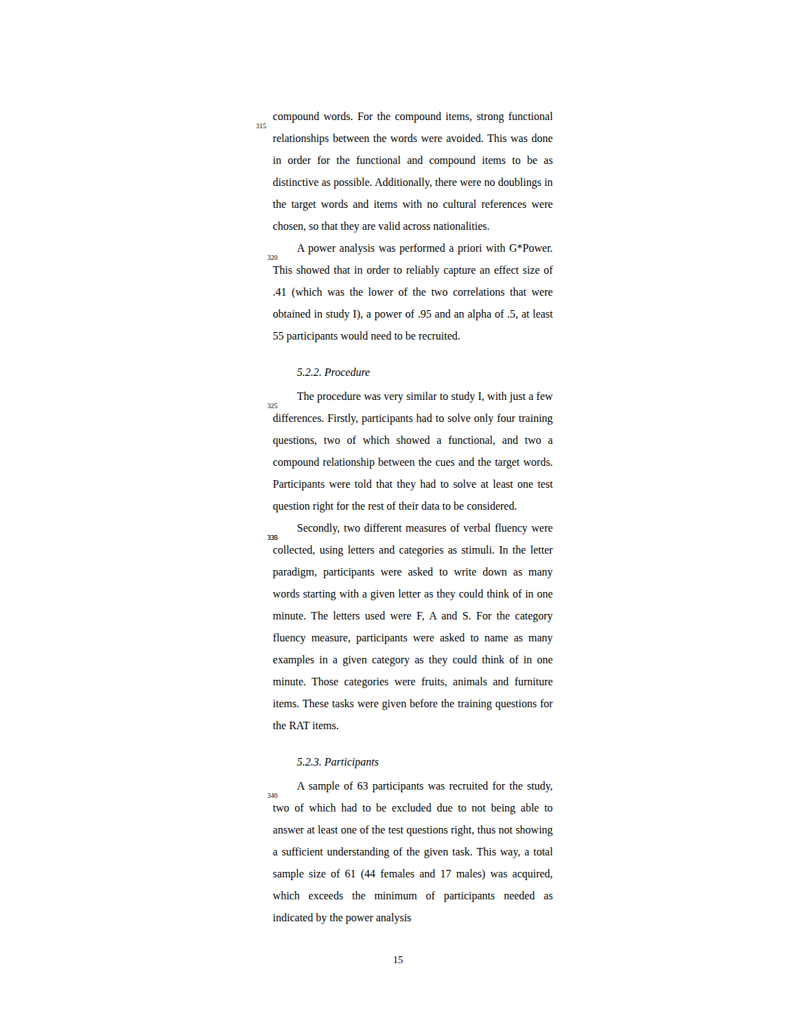compound words. For the compound items, strong functional relationships between the words were avoided. This was done in order for the functional and 315compound items to be as distinctive as possible. Additionally, there were no doublings in the target words and items with no cultural references were chosen, so that they are valid across nationalities.
A power analysis was performed a priori with G*Power. This showed that in order to reliably capture an effect size of .41 (which was the lower of the two 320correlations that were obtained in study I), a power of .95 and an alpha of .5, at least 55 participants would need to be recruited.
5.2.2. Procedure
The procedure was very similar to study I, with just a few differences. Firstly, participants had to solve only four training questions, two of which showed a 325functional, and two a compound relationship between the cues and the target words. Participants were told that they had to solve at least one test question right for the rest of their data to be considered.
Secondly, two different measures of verbal fluency were collected, using letters and categories as stimuli. In the letter paradigm, participants were asked 330to write down as many words starting with a given letter as they could think of in one minute. The letters used were F, A and S. For the category fluency measure, participants were asked to name as many examples in a given category as they could think of in one minute. Those categories were fruits, animals and furniture items. These tasks were given before the training questions for the 335 RAT items.
5.2.3. Participants
A sample of 63 participants was recruited for the study, two of which had to be excluded due to not being able to answer at least one of the test questions right, thus not showing a sufficient understanding of the given task. This 340way, a total sample size of 61 (44 females and 17 males) was acquired, which exceeds the minimum of participants needed as indicated by the power analysis
15